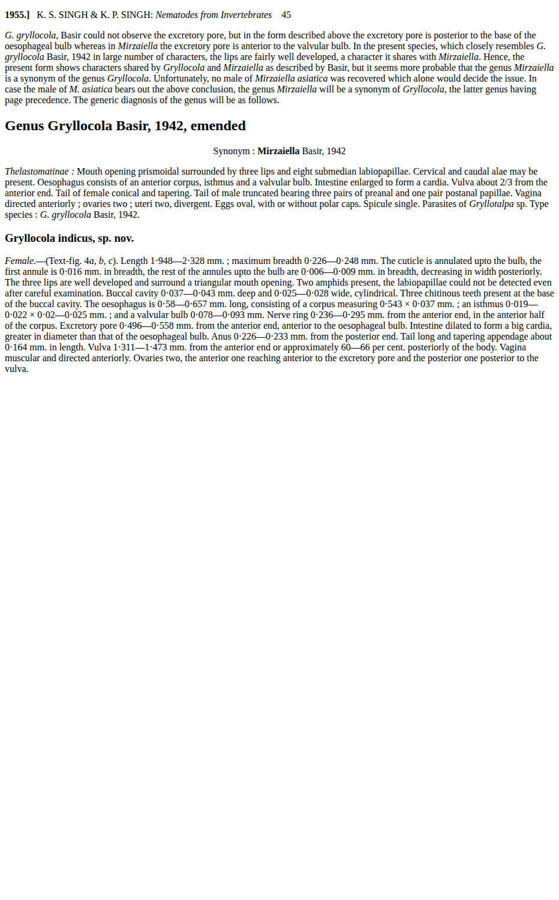1955.] K. S. SINGH & K. P. SINGH: Nematodes from Invertebrates 45
G. gryllocola, Basir could not observe the excretory pore, but in the form described above the excretory pore is posterior to the base of the oesophageal bulb whereas in Mirzaiella the excretory pore is anterior to the valvular bulb. In the present species, which closely resembles G. gryllocola Basir, 1942 in large number of characters, the lips are fairly well developed, a character it shares with Mirzaiella. Hence, the present form shows characters shared by Gryllocola and Mirzaiella as described by Basir, but it seems more probable that the genus Mirzaiella is a synonym of the genus Gryllocola. Unfortunately, no male of Mirzaiella asiatica was recovered which alone would decide the issue. In case the male of M. asiatica bears out the above conclusion, the genus Mirzaiella will be a synonym of Gryllocola, the latter genus having page precedence. The generic diagnosis of the genus will be as follows.
Genus Gryllocola Basir, 1942, emended
Synonym : Mirzaiella Basir, 1942
Thelastomatinae : Mouth opening prismoidal surrounded by three lips and eight submedian labiopapillae. Cervical and caudal alae may be present. Oesophagus consists of an anterior corpus, isthmus and a valvular bulb. Intestine enlarged to form a cardia. Vulva about 2/3 from the anterior end. Tail of female conical and tapering. Tail of male truncated bearing three pairs of preanal and one pair postanal papillae. Vagina directed anteriorly ; ovaries two ; uteri two, divergent. Eggs oval, with or without polar caps. Spicule single. Parasites of Gryllotalpa sp. Type species : G. gryllocola Basir, 1942.
Gryllocola indicus, sp. nov.
Female.—(Text-fig. 4a, b, c). Length 1·948—2·328 mm. ; maximum breadth 0·226—0·248 mm. The cuticle is annulated upto the bulb, the first annule is 0·016 mm. in breadth, the rest of the annules upto the bulb are 0·006—0·009 mm. in breadth, decreasing in width posteriorly. The three lips are well developed and surround a triangular mouth opening. Two amphids present, the labiopapillae could not be detected even after careful examination. Buccal cavity 0·037—0·043 mm. deep and 0·025—0·028 wide, cylindrical. Three chitinous teeth present at the base of the buccal cavity. The oesophagus is 0·58—0·657 mm. long, consisting of a corpus measuring 0·543 × 0·037 mm. ; an isthmus 0·019—0·022 × 0·02—0·025 mm. ; and a valvular bulb 0·078—0·093 mm. Nerve ring 0·236—0·295 mm. from the anterior end, in the anterior half of the corpus. Excretory pore 0·496—0·558 mm. from the anterior end, anterior to the oesophageal bulb. Intestine dilated to form a big cardia, greater in diameter than that of the oesophageal bulb. Anus 0·226—0·233 mm. from the posterior end. Tail long and tapering appendage about 0·164 mm. in length. Vulva 1·311—1·473 mm. from the anterior end or approximately 60—66 per cent. posteriorly of the body. Vagina muscular and directed anteriorly. Ovaries two, the anterior one reaching anterior to the excretory pore and the posterior one posterior to the vulva.